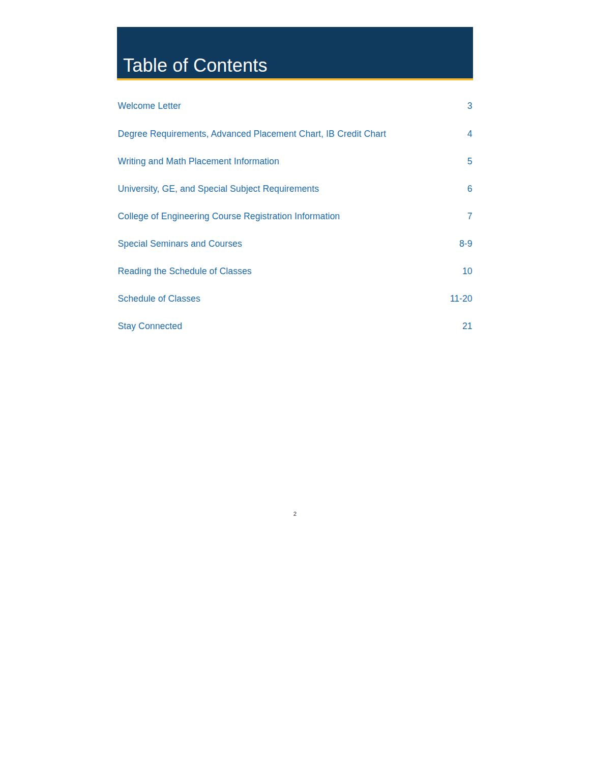Table of Contents
Welcome Letter 3
Degree Requirements, Advanced Placement Chart, IB Credit Chart 4
Writing and Math Placement Information 5
University, GE, and Special Subject Requirements 6
College of Engineering Course Registration Information 7
Special Seminars and Courses 8-9
Reading the Schedule of Classes 10
Schedule of Classes 11-20
Stay Connected 21
2